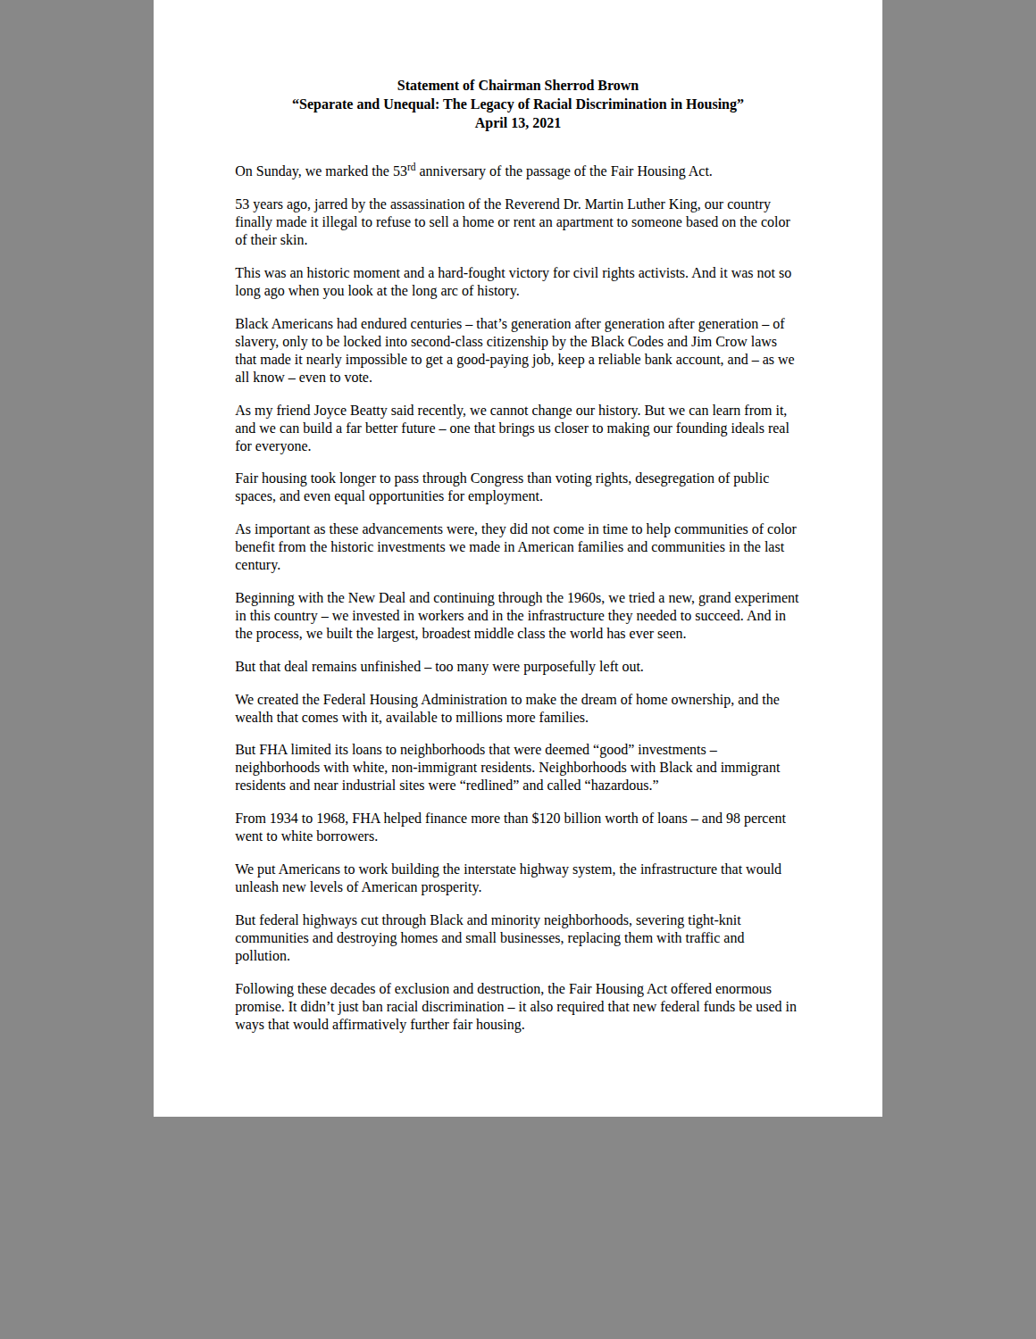Statement of Chairman Sherrod Brown
“Separate and Unequal: The Legacy of Racial Discrimination in Housing”
April 13, 2021
On Sunday, we marked the 53rd anniversary of the passage of the Fair Housing Act.
53 years ago, jarred by the assassination of the Reverend Dr. Martin Luther King, our country finally made it illegal to refuse to sell a home or rent an apartment to someone based on the color of their skin.
This was an historic moment and a hard-fought victory for civil rights activists. And it was not so long ago when you look at the long arc of history.
Black Americans had endured centuries – that’s generation after generation after generation – of slavery, only to be locked into second-class citizenship by the Black Codes and Jim Crow laws that made it nearly impossible to get a good-paying job, keep a reliable bank account, and – as we all know – even to vote.
As my friend Joyce Beatty said recently, we cannot change our history. But we can learn from it, and we can build a far better future – one that brings us closer to making our founding ideals real for everyone.
Fair housing took longer to pass through Congress than voting rights, desegregation of public spaces, and even equal opportunities for employment.
As important as these advancements were, they did not come in time to help communities of color benefit from the historic investments we made in American families and communities in the last century.
Beginning with the New Deal and continuing through the 1960s, we tried a new, grand experiment in this country – we invested in workers and in the infrastructure they needed to succeed. And in the process, we built the largest, broadest middle class the world has ever seen.
But that deal remains unfinished – too many were purposefully left out.
We created the Federal Housing Administration to make the dream of home ownership, and the wealth that comes with it, available to millions more families.
But FHA limited its loans to neighborhoods that were deemed “good” investments – neighborhoods with white, non-immigrant residents. Neighborhoods with Black and immigrant residents and near industrial sites were “redlined” and called “hazardous.”
From 1934 to 1968, FHA helped finance more than $120 billion worth of loans – and 98 percent went to white borrowers.
We put Americans to work building the interstate highway system, the infrastructure that would unleash new levels of American prosperity.
But federal highways cut through Black and minority neighborhoods, severing tight-knit communities and destroying homes and small businesses, replacing them with traffic and pollution.
Following these decades of exclusion and destruction, the Fair Housing Act offered enormous promise. It didn’t just ban racial discrimination – it also required that new federal funds be used in ways that would affirmatively further fair housing.